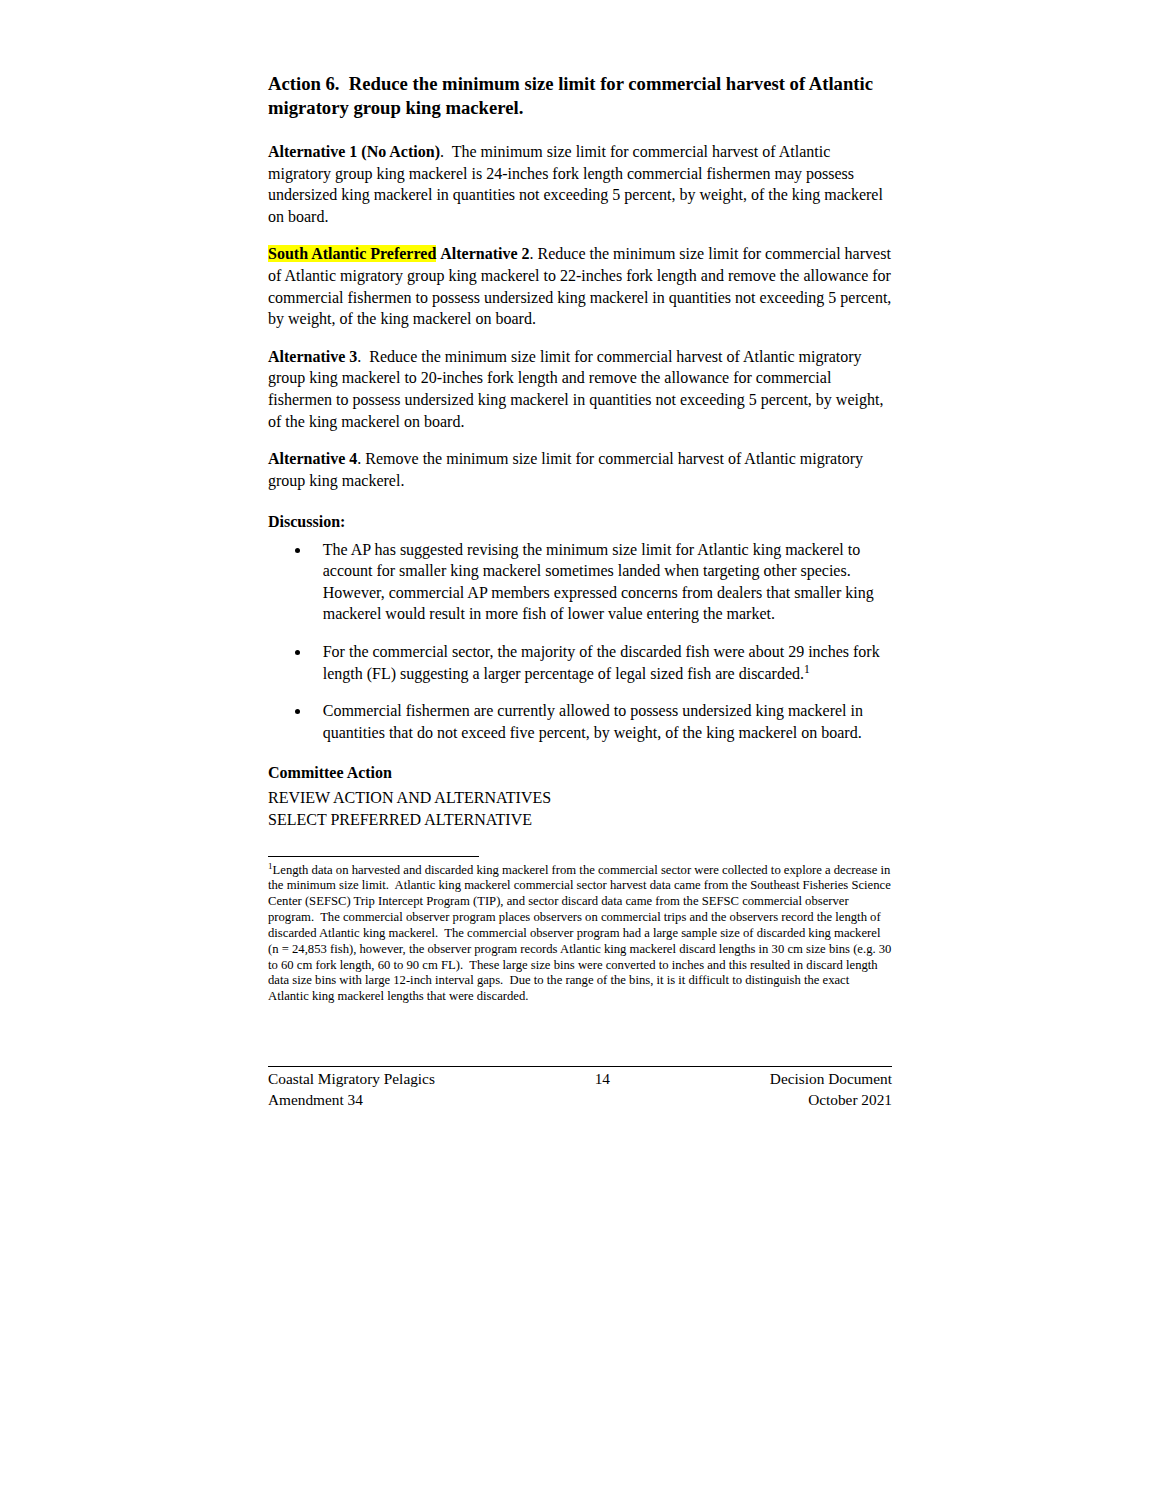Action 6. Reduce the minimum size limit for commercial harvest of Atlantic migratory group king mackerel.
Alternative 1 (No Action). The minimum size limit for commercial harvest of Atlantic migratory group king mackerel is 24-inches fork length commercial fishermen may possess undersized king mackerel in quantities not exceeding 5 percent, by weight, of the king mackerel on board.
South Atlantic Preferred Alternative 2. Reduce the minimum size limit for commercial harvest of Atlantic migratory group king mackerel to 22-inches fork length and remove the allowance for commercial fishermen to possess undersized king mackerel in quantities not exceeding 5 percent, by weight, of the king mackerel on board.
Alternative 3. Reduce the minimum size limit for commercial harvest of Atlantic migratory group king mackerel to 20-inches fork length and remove the allowance for commercial fishermen to possess undersized king mackerel in quantities not exceeding 5 percent, by weight, of the king mackerel on board.
Alternative 4. Remove the minimum size limit for commercial harvest of Atlantic migratory group king mackerel.
Discussion:
The AP has suggested revising the minimum size limit for Atlantic king mackerel to account for smaller king mackerel sometimes landed when targeting other species. However, commercial AP members expressed concerns from dealers that smaller king mackerel would result in more fish of lower value entering the market.
For the commercial sector, the majority of the discarded fish were about 29 inches fork length (FL) suggesting a larger percentage of legal sized fish are discarded.1
Commercial fishermen are currently allowed to possess undersized king mackerel in quantities that do not exceed five percent, by weight, of the king mackerel on board.
Committee Action
Review action and alternatives
Select preferred alternative
1Length data on harvested and discarded king mackerel from the commercial sector were collected to explore a decrease in the minimum size limit. Atlantic king mackerel commercial sector harvest data came from the Southeast Fisheries Science Center (SEFSC) Trip Intercept Program (TIP), and sector discard data came from the SEFSC commercial observer program. The commercial observer program places observers on commercial trips and the observers record the length of discarded Atlantic king mackerel. The commercial observer program had a large sample size of discarded king mackerel (n = 24,853 fish), however, the observer program records Atlantic king mackerel discard lengths in 30 cm size bins (e.g. 30 to 60 cm fork length, 60 to 90 cm FL). These large size bins were converted to inches and this resulted in discard length data size bins with large 12-inch interval gaps. Due to the range of the bins, it is it difficult to distinguish the exact Atlantic king mackerel lengths that were discarded.
Coastal Migratory Pelagics
14
Decision Document
Amendment 34
October 2021